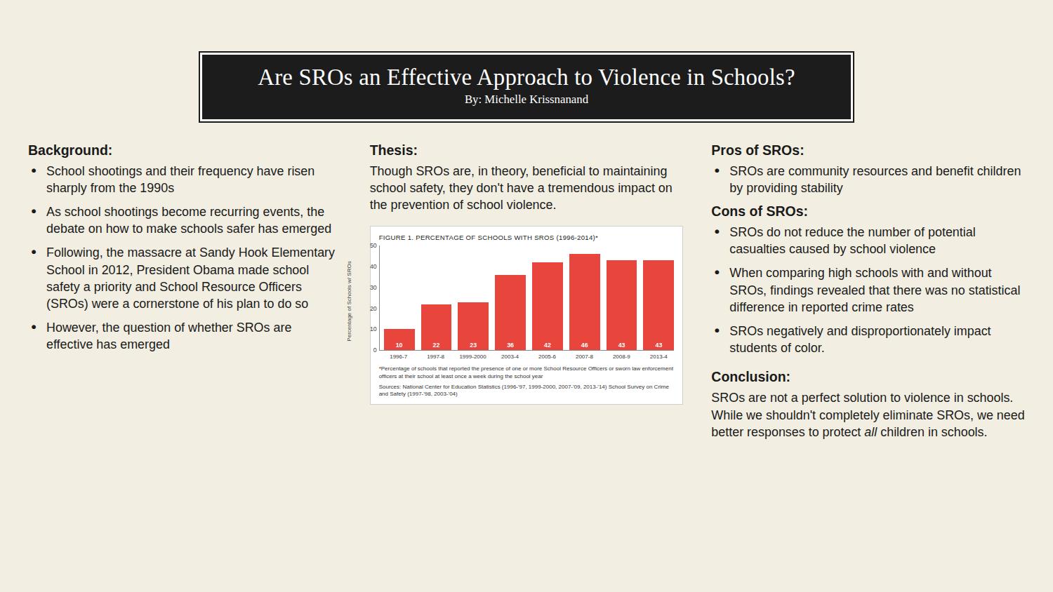Are SROs an Effective Approach to Violence in Schools?
By: Michelle Krissnanand
Background:
School shootings and their frequency have risen sharply from the 1990s
As school shootings become recurring events, the debate on how to make schools safer has emerged
Following, the massacre at Sandy Hook Elementary School in 2012, President Obama made school safety a priority and School Resource Officers (SROs) were a cornerstone of his plan to do so
However, the question of whether SROs are effective has emerged
Thesis:
Though SROs are, in theory, beneficial to maintaining school safety, they don't have a tremendous impact on the prevention of school violence.
FIGURE 1. PERCENTAGE OF SCHOOLS WITH SROS (1996-2014)*
50 40 30 20 10 0
Percentage of Schools w/ SROs
10
22
23
36
42
46
43
43
1996-7
1997-8
1999-2000
2003-4
2005-6
2007-8
2008-9
2013-4
*Percentage of schools that reported the presence of one or more School Resource Officers or sworn law enforcement officers at their school at least once a week during the school year
Sources: National Center for Education Statistics (1996-'97, 1999-2000, 2007-'09, 2013-'14) School Survey on Crime and Safety (1997-'98, 2003-'04)
Pros of SROs:
SROs are community resources and benefit children by providing stability
Cons of SROs:
SROs do not reduce the number of potential casualties caused by school violence
When comparing high schools with and without SROs, findings revealed that there was no statistical difference in reported crime rates
SROs negatively and disproportionately impact students of color.
Conclusion:
SROs are not a perfect solution to violence in schools. While we shouldn't completely eliminate SROs, we need better responses to protect all children in schools.